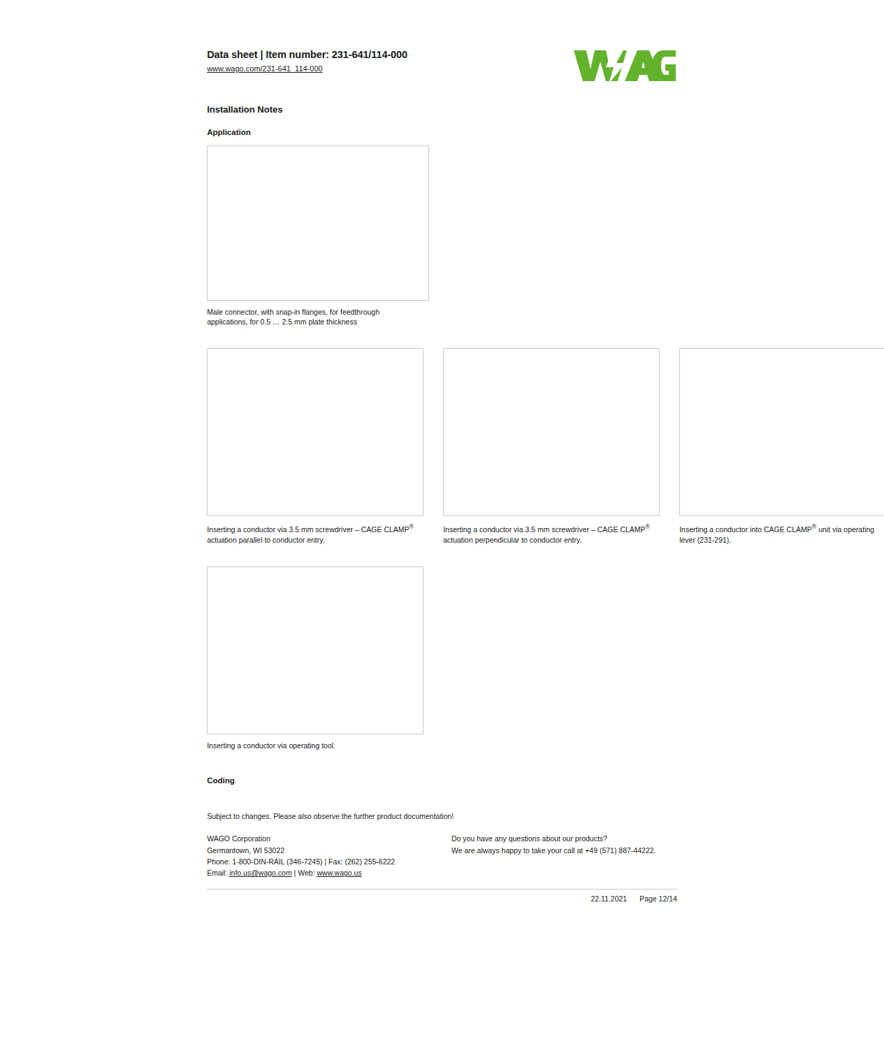Data sheet | Item number: 231-641/114-000
www.wago.com/231-641_114-000
Installation Notes
Application
Male connector, with snap-in flanges, for feedthrough applications, for 0.5 … 2.5 mm plate thickness
Inserting a conductor via 3.5 mm screwdriver – CAGE CLAMP® actuation parallel to conductor entry.
Inserting a conductor via 3.5 mm screwdriver – CAGE CLAMP® actuation perpendicular to conductor entry.
Inserting a conductor into CAGE CLAMP® unit via operating lever (231-291).
Inserting a conductor via operating tool.
Coding
Subject to changes. Please also observe the further product documentation!
WAGO Corporation
Germantown, WI 53022
Phone: 1-800-DIN-RAIL (346-7245) | Fax: (262) 255-6222
Email: info.us@wago.com | Web: www.wago.us
Do you have any questions about our products?
We are always happy to take your call at +49 (571) 887-44222.
22.11.2021 Page 12/14